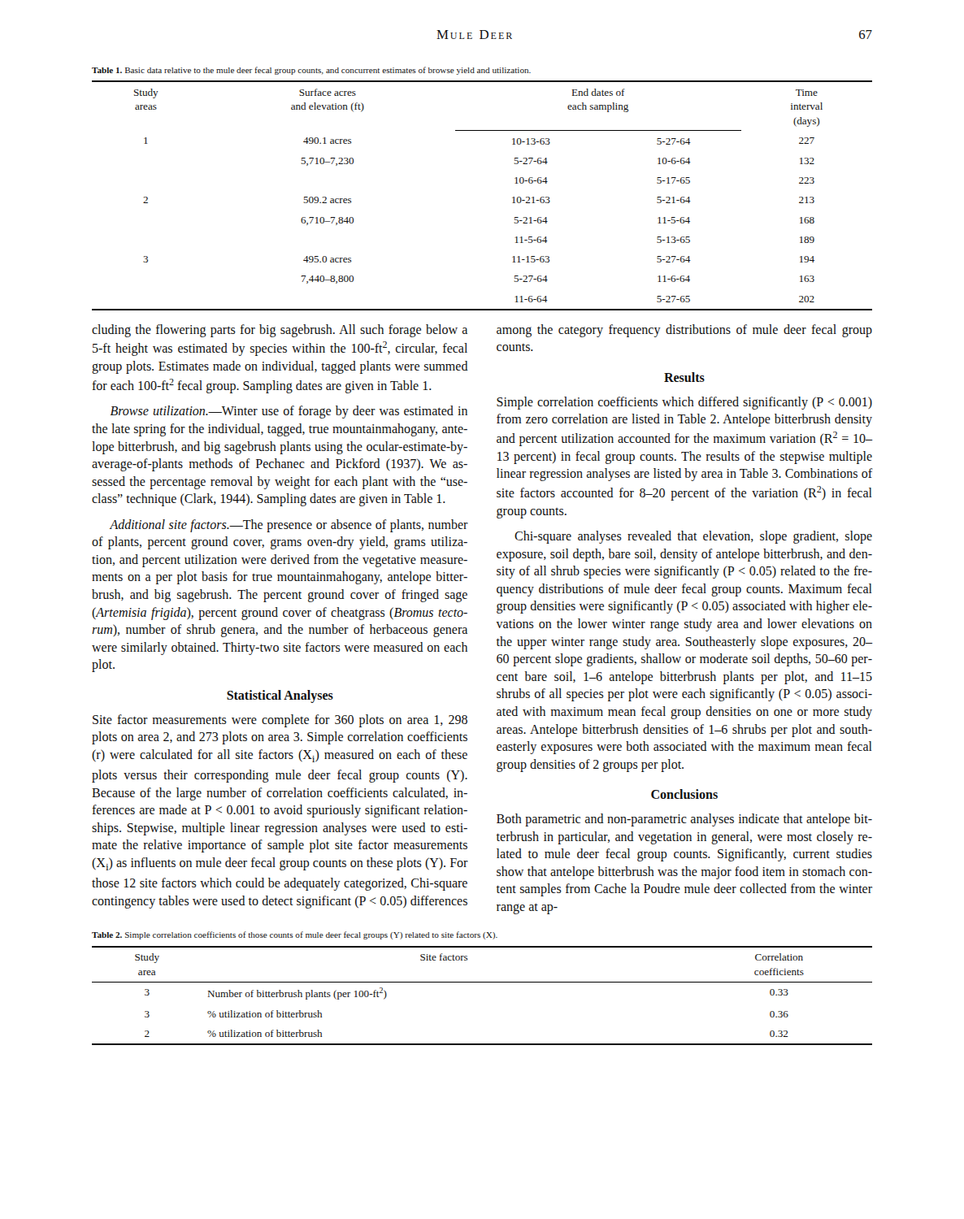Mule Deer
67
Table 1. Basic data relative to the mule deer fecal group counts, and concurrent estimates of browse yield and utilization.
| Study areas | Surface acres and elevation (ft) | End dates of each sampling | Time interval (days) |
| --- | --- | --- | --- |
| 1 | 490.1 acres | 10-13-63 | 5-27-64 | 227 |
| 5,710–7,230 | 5-27-64 | 10-6-64 | 132 |
| | 10-6-64 | 5-17-65 | 223 |
| 2 | 509.2 acres | 10-21-63 | 5-21-64 | 213 |
| 6,710–7,840 | 5-21-64 | 11-5-64 | 168 |
| | 11-5-64 | 5-13-65 | 189 |
| 3 | 495.0 acres | 11-15-63 | 5-27-64 | 194 |
| 7,440–8,800 | 5-27-64 | 11-6-64 | 163 |
| | 11-6-64 | 5-27-65 | 202 |
cluding the flowering parts for big sagebrush. All such forage below a 5-ft height was estimated by species within the 100-ft2, circular, fecal group plots. Estimates made on individual, tagged plants were summed for each 100-ft2 fecal group. Sampling dates are given in Table 1.
Browse utilization.—Winter use of forage by deer was estimated in the late spring for the individual, tagged, true mountainmahogany, antelope bitterbrush, and big sagebrush plants using the ocular-estimate-by-average-of-plants methods of Pechanec and Pickford (1937). We assessed the percentage removal by weight for each plant with the “use-class” technique (Clark, 1944). Sampling dates are given in Table 1.
Additional site factors.—The presence or absence of plants, number of plants, percent ground cover, grams oven-dry yield, grams utilization, and percent utilization were derived from the vegetative measurements on a per plot basis for true mountainmahogany, antelope bitterbrush, and big sagebrush. The percent ground cover of fringed sage (Artemisia frigida), percent ground cover of cheatgrass (Bromus tectorum), number of shrub genera, and the number of herbaceous genera were similarly obtained. Thirty-two site factors were measured on each plot.
Statistical Analyses
Site factor measurements were complete for 360 plots on area 1, 298 plots on area 2, and 273 plots on area 3. Simple correlation coefficients (r) were calculated for all site factors (Xi) measured on each of these plots versus their corresponding mule deer fecal group counts (Y). Because of the large number of correlation coefficients calculated, inferences are made at P < 0.001 to avoid spuriously significant relationships. Stepwise, multiple linear regression analyses were used to estimate the relative importance of sample plot site factor measurements (Xi) as influents on mule deer fecal group counts on these plots (Y). For those 12 site factors which could be adequately categorized, Chi-square contingency tables were used to detect significant (P < 0.05) differences among the category frequency distributions of mule deer fecal group counts.
Results
Simple correlation coefficients which differed significantly (P < 0.001) from zero correlation are listed in Table 2. Antelope bitterbrush density and percent utilization accounted for the maximum variation (R2 = 10–13 percent) in fecal group counts. The results of the stepwise multiple linear regression analyses are listed by area in Table 3. Combinations of site factors accounted for 8–20 percent of the variation (R2) in fecal group counts.
Chi-square analyses revealed that elevation, slope gradient, slope exposure, soil depth, bare soil, density of antelope bitterbrush, and density of all shrub species were significantly (P < 0.05) related to the frequency distributions of mule deer fecal group counts. Maximum fecal group densities were significantly (P < 0.05) associated with higher elevations on the lower winter range study area and lower elevations on the upper winter range study area. Southeasterly slope exposures, 20–60 percent slope gradients, shallow or moderate soil depths, 50–60 percent bare soil, 1–6 antelope bitterbrush plants per plot, and 11–15 shrubs of all species per plot were each significantly (P < 0.05) associated with maximum mean fecal group densities on one or more study areas. Antelope bitterbrush densities of 1–6 shrubs per plot and southeasterly exposures were both associated with the maximum mean fecal group densities of 2 groups per plot.
Conclusions
Both parametric and non-parametric analyses indicate that antelope bitterbrush in particular, and vegetation in general, were most closely related to mule deer fecal group counts. Significantly, current studies show that antelope bitterbrush was the major food item in stomach content samples from Cache la Poudre mule deer collected from the winter range at ap-
Table 2. Simple correlation coefficients of those counts of mule deer fecal groups (Y) related to site factors (X).
| Study area | Site factors | Correlation coefficients |
| --- | --- | --- |
| 3 | Number of bitterbrush plants (per 100-ft 2 ) | 0.33 |
| 3 | % utilization of bitterbrush | 0.36 |
| 2 | % utilization of bitterbrush | 0.32 |